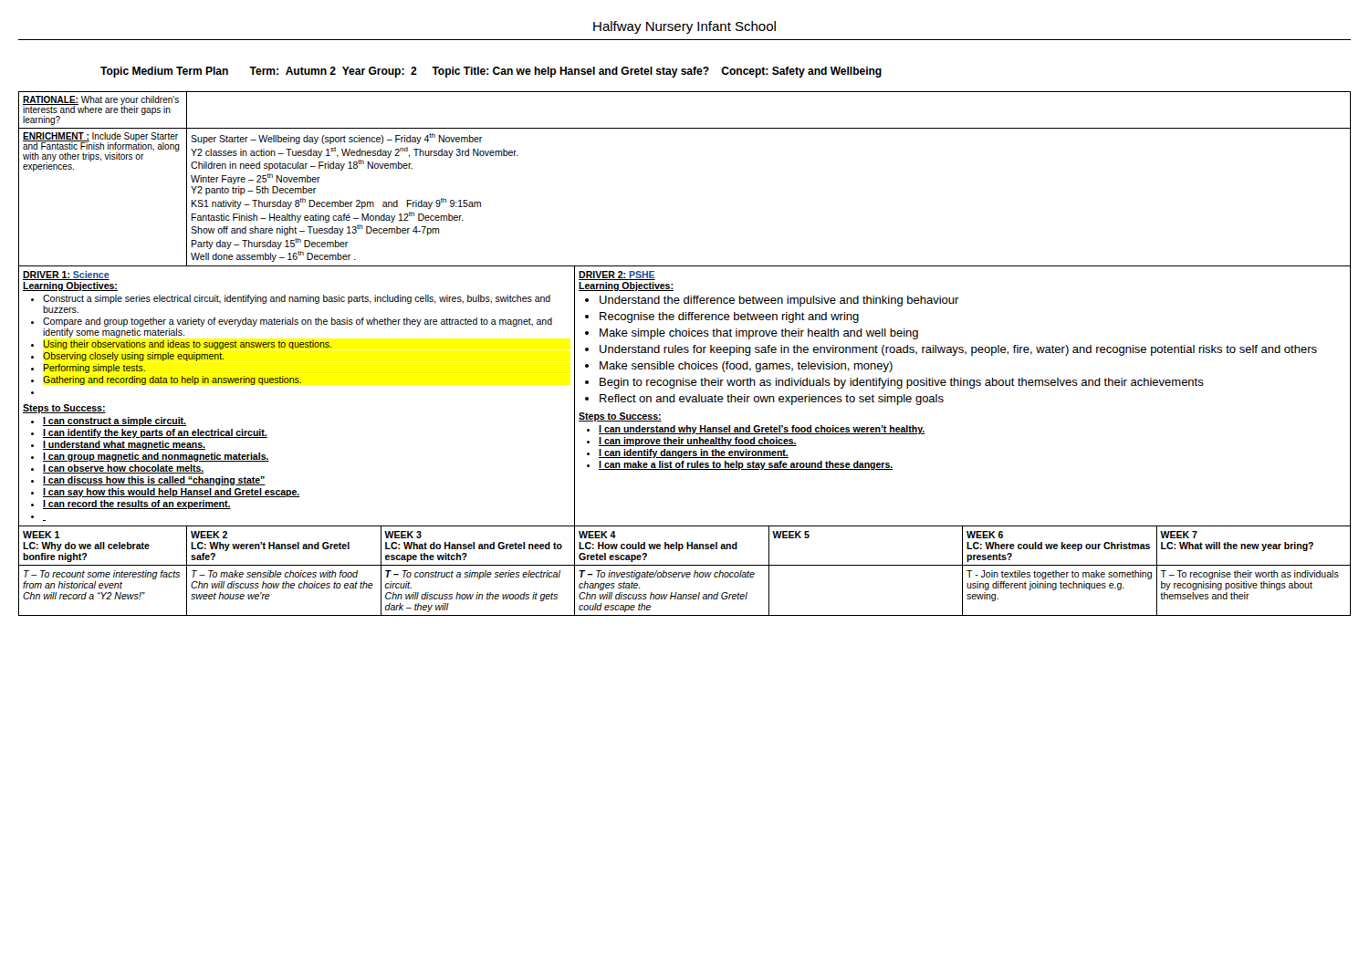Halfway Nursery Infant School
Topic Medium Term Plan Term: Autumn 2 Year Group: 2 Topic Title: Can we help Hansel and Gretel stay safe? Concept: Safety and Wellbeing
| RATIONALE: What are your children's interests and where are their gaps in learning? | |
| ENRICHMENT : Include Super Starter and Fantastic Finish information, along with any other trips, visitors or experiences. | Super Starter – Wellbeing day (sport science) – Friday 4 th November Y2 classes in action – Tuesday 1 st , Wednesday 2 nd , Thursday 3rd November. Children in need spotacular – Friday 18 th November. Winter Fayre – 25 th November Y2 panto trip – 5th December KS1 nativity – Thursday 8 th December 2pm and Friday 9 th 9:15am Fantastic Finish – Healthy eating café – Monday 12 th December. Show off and share night – Tuesday 13 th December 4-7pm Party day – Thursday 15 th December Well done assembly – 16 th December . |
| DRIVER 1: Science Learning Objectives: Construct a simple series electrical circuit, identifying and naming basic parts, including cells, wires, bulbs, switches and buzzers. Compare and group together a variety of everyday materials on the basis of whether they are attracted to a magnet, and identify some magnetic materials. Using their observations and ideas to suggest answers to questions. Observing closely using simple equipment. Performing simple tests. Gathering and recording data to help in answering questions. Steps to Success: I can construct a simple circuit. I can identify the key parts of an electrical circuit. I understand what magnetic means. I can group magnetic and nonmagnetic materials. I can observe how chocolate melts. I can discuss how this is called “changing state” I can say how this would help Hansel and Gretel escape. I can record the results of an experiment. | DRIVER 2: PSHE Learning Objectives: Understand the difference between impulsive and thinking behaviour Recognise the difference between right and wring Make simple choices that improve their health and well being Understand rules for keeping safe in the environment (roads, railways, people, fire, water) and recognise potential risks to self and others Make sensible choices (food, games, television, money) Begin to recognise their worth as individuals by identifying positive things about themselves and their achievements Reflect on and evaluate their own experiences to set simple goals Steps to Success: I can understand why Hansel and Gretel’s food choices weren’t healthy. I can improve their unhealthy food choices. I can identify dangers in the environment. I can make a list of rules to help stay safe around these dangers. |
| WEEK 1 LC: Why do we all celebrate bonfire night? | WEEK 2 LC: Why weren't Hansel and Gretel safe? | WEEK 3 LC: What do Hansel and Gretel need to escape the witch? | WEEK 4 LC: How could we help Hansel and Gretel escape? | WEEK 5 | WEEK 6 LC: Where could we keep our Christmas presents? | WEEK 7 LC: What will the new year bring? |
| T – To recount some interesting facts from an historical event Chn will record a “Y2 News!” | T – To make sensible choices with food Chn will discuss how the choices to eat the sweet house we're | T – To construct a simple series electrical circuit. Chn will discuss how in the woods it gets dark – they will | T – To investigate/observe how chocolate changes state. Chn will discuss how Hansel and Gretel could escape the | | T - Join textiles together to make something using different joining techniques e.g. sewing. | T – To recognise their worth as individuals by recognising positive things about themselves and their |